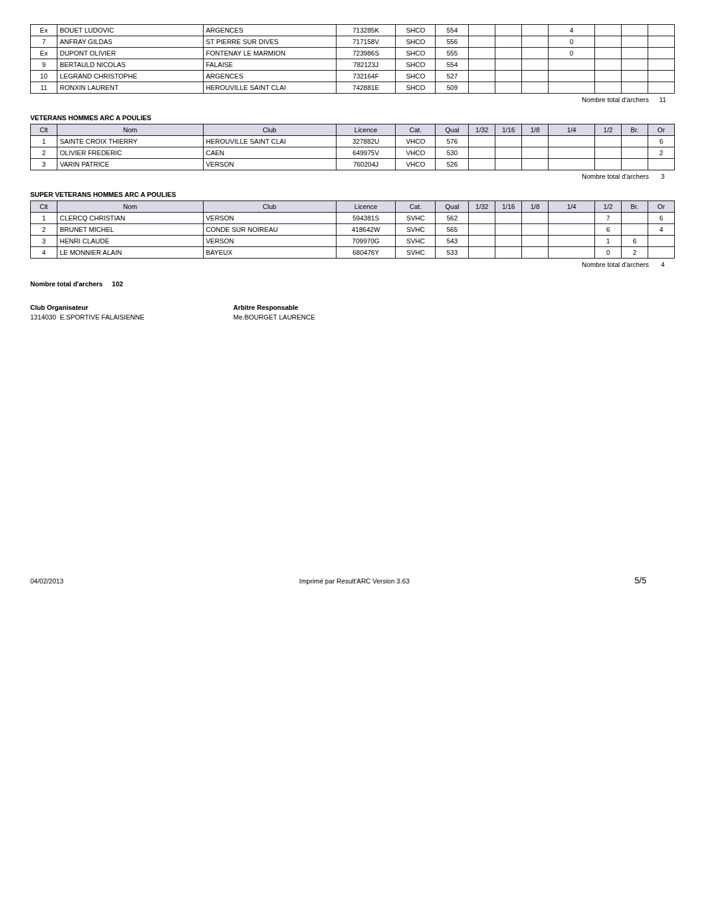| Ex | BOUET LUDOVIC | ARGENCES | 713285K | SHCO | 554 | | | | 4 | | | |
| 7 | ANFRAY GILDAS | ST PIERRE SUR DIVES | 717158V | SHCO | 556 | | | | 0 | | | |
| Ex | DUPONT OLIVIER | FONTENAY LE MARMION | 723986S | SHCO | 555 | | | | 0 | | | |
| 9 | BERTAULD NICOLAS | FALAISE | 782123J | SHCO | 554 | | | | | | | |
| 10 | LEGRAND CHRISTOPHE | ARGENCES | 732164F | SHCO | 527 | | | | | | | |
| 11 | RONXIN LAURENT | HEROUVILLE SAINT CLAI | 742881E | SHCO | 509 | | | | | | | |
Nombre total d'archers 11
VETERANS HOMMES ARC A POULIES
| Clt | Nom | Club | Licence | Cat. | Qual | 1/32 | 1/16 | 1/8 | 1/4 | 1/2 | Br. | Or |
| --- | --- | --- | --- | --- | --- | --- | --- | --- | --- | --- | --- | --- |
| 1 | SAINTE CROIX THIERRY | HEROUVILLE SAINT CLAI | 327882U | VHCO | 576 | | | | | | | 6 |
| 2 | OLIVIER FREDERIC | CAEN | 649975V | VHCO | 530 | | | | | | | 2 |
| 3 | VARIN PATRICE | VERSON | 760204J | VHCO | 526 | | | | | | | |
Nombre total d'archers 3
SUPER VETERANS HOMMES ARC A POULIES
| Clt | Nom | Club | Licence | Cat. | Qual | 1/32 | 1/16 | 1/8 | 1/4 | 1/2 | Br. | Or |
| --- | --- | --- | --- | --- | --- | --- | --- | --- | --- | --- | --- | --- |
| 1 | CLERCQ CHRISTIAN | VERSON | 594381S | SVHC | 562 | | | | | 7 | | 6 |
| 2 | BRUNET MICHEL | CONDE SUR NOIREAU | 418642W | SVHC | 565 | | | | | 6 | | 4 |
| 3 | HENRI CLAUDE | VERSON | 709970G | SVHC | 543 | | | | | 1 | 6 | |
| 4 | LE MONNIER ALAIN | BAYEUX | 680476Y | SVHC | 533 | | | | | 0 | 2 | |
Nombre total d'archers 4
Nombre total d'archers 102
| Club Organisateur | Arbitre Responsable |
| 1314030 E.SPORTIVE FALAISIENNE | Me.BOURGET LAURENCE |
04/02/2013 Imprimé par Result'ARC Version 3.63 5/5